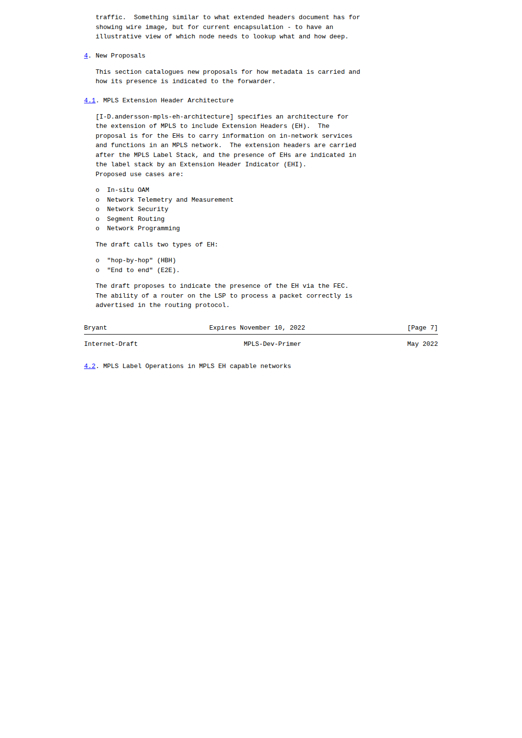traffic.  Something similar to what extended headers document has for
showing wire image, but for current encapsulation - to have an
illustrative view of which node needs to lookup what and how deep.
4. New Proposals
This section catalogues new proposals for how metadata is carried and
how its presence is indicated to the forwarder.
4.1. MPLS Extension Header Architecture
[I-D.andersson-mpls-eh-architecture] specifies an architecture for
the extension of MPLS to include Extension Headers (EH).  The
proposal is for the EHs to carry information on in-network services
and functions in an MPLS network.  The extension headers are carried
after the MPLS Label Stack, and the presence of EHs are indicated in
the label stack by an Extension Header Indicator (EHI).
Proposed use cases are:
In-situ OAM
Network Telemetry and Measurement
Network Security
Segment Routing
Network Programming
The draft calls two types of EH:
"hop-by-hop" (HBH)
"End to end" (E2E).
The draft proposes to indicate the presence of the EH via the FEC.
The ability of a router on the LSP to process a packet correctly is
advertised in the routing protocol.
Bryant Expires November 10, 2022 [Page 7]
Internet-Draft MPLS-Dev-Primer May 2022
4.2. MPLS Label Operations in MPLS EH capable networks